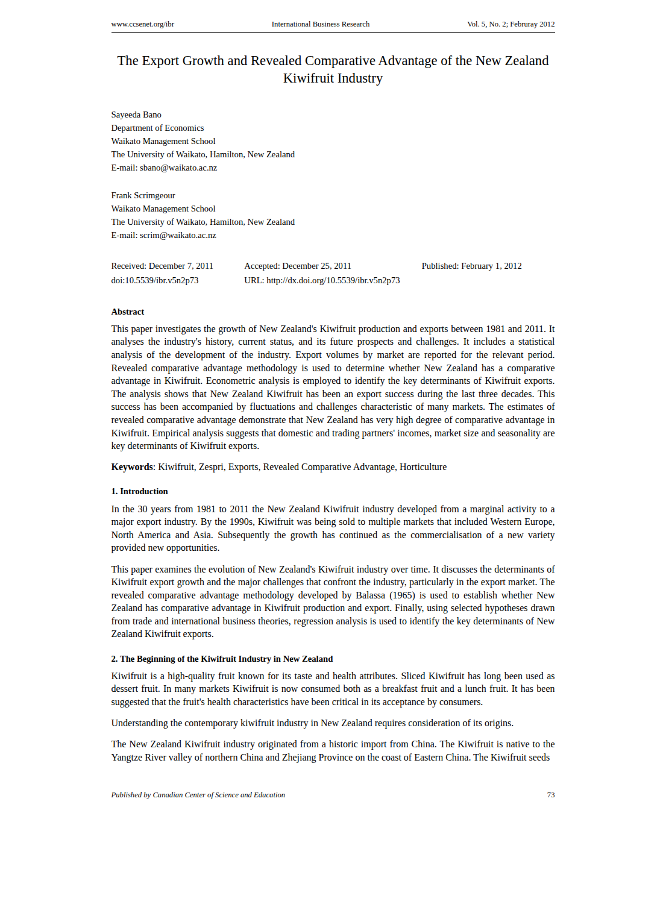www.ccsenet.org/ibr International Business Research Vol. 5, No. 2; Februray 2012
The Export Growth and Revealed Comparative Advantage of the New Zealand Kiwifruit Industry
Sayeeda Bano
Department of Economics
Waikato Management School
The University of Waikato, Hamilton, New Zealand
E-mail: sbano@waikato.ac.nz
Frank Scrimgeour
Waikato Management School
The University of Waikato, Hamilton, New Zealand
E-mail: scrim@waikato.ac.nz
| Received: December 7, 2011 | Accepted: December 25, 2011 | Published: February 1, 2012 |
| doi:10.5539/ibr.v5n2p73 | URL: http://dx.doi.org/10.5539/ibr.v5n2p73 |
Abstract
This paper investigates the growth of New Zealand's Kiwifruit production and exports between 1981 and 2011. It analyses the industry's history, current status, and its future prospects and challenges. It includes a statistical analysis of the development of the industry. Export volumes by market are reported for the relevant period. Revealed comparative advantage methodology is used to determine whether New Zealand has a comparative advantage in Kiwifruit. Econometric analysis is employed to identify the key determinants of Kiwifruit exports. The analysis shows that New Zealand Kiwifruit has been an export success during the last three decades. This success has been accompanied by fluctuations and challenges characteristic of many markets. The estimates of revealed comparative advantage demonstrate that New Zealand has very high degree of comparative advantage in Kiwifruit. Empirical analysis suggests that domestic and trading partners' incomes, market size and seasonality are key determinants of Kiwifruit exports.
Keywords: Kiwifruit, Zespri, Exports, Revealed Comparative Advantage, Horticulture
1. Introduction
In the 30 years from 1981 to 2011 the New Zealand Kiwifruit industry developed from a marginal activity to a major export industry. By the 1990s, Kiwifruit was being sold to multiple markets that included Western Europe, North America and Asia. Subsequently the growth has continued as the commercialisation of a new variety provided new opportunities.
This paper examines the evolution of New Zealand's Kiwifruit industry over time. It discusses the determinants of Kiwifruit export growth and the major challenges that confront the industry, particularly in the export market. The revealed comparative advantage methodology developed by Balassa (1965) is used to establish whether New Zealand has comparative advantage in Kiwifruit production and export. Finally, using selected hypotheses drawn from trade and international business theories, regression analysis is used to identify the key determinants of New Zealand Kiwifruit exports.
2. The Beginning of the Kiwifruit Industry in New Zealand
Kiwifruit is a high-quality fruit known for its taste and health attributes. Sliced Kiwifruit has long been used as dessert fruit. In many markets Kiwifruit is now consumed both as a breakfast fruit and a lunch fruit. It has been suggested that the fruit's health characteristics have been critical in its acceptance by consumers.
Understanding the contemporary kiwifruit industry in New Zealand requires consideration of its origins.
The New Zealand Kiwifruit industry originated from a historic import from China. The Kiwifruit is native to the Yangtze River valley of northern China and Zhejiang Province on the coast of Eastern China. The Kiwifruit seeds
Published by Canadian Center of Science and Education 73